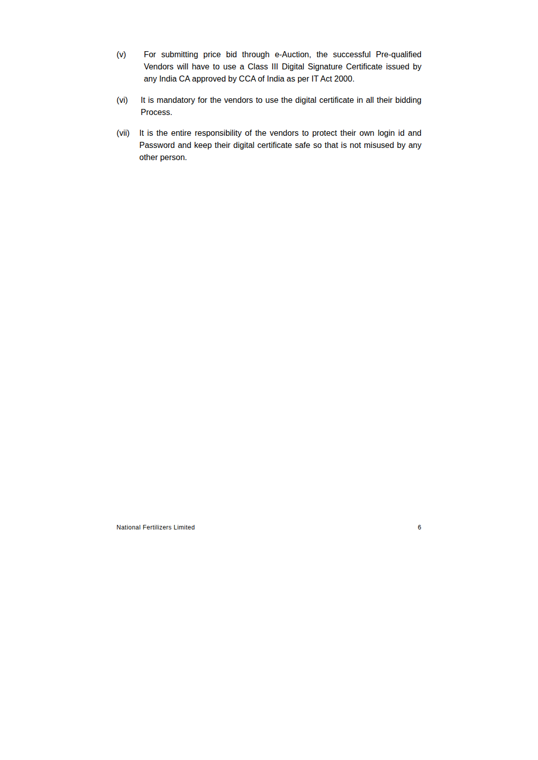(v) For submitting price bid through e-Auction, the successful Pre-qualified Vendors will have to use a Class III Digital Signature Certificate issued by any India CA approved by CCA of India as per IT Act 2000.
(vi) It is mandatory for the vendors to use the digital certificate in all their bidding Process.
(vii) It is the entire responsibility of the vendors to protect their own login id and Password and keep their digital certificate safe so that is not misused by any other person.
National Fertilizers Limited 6